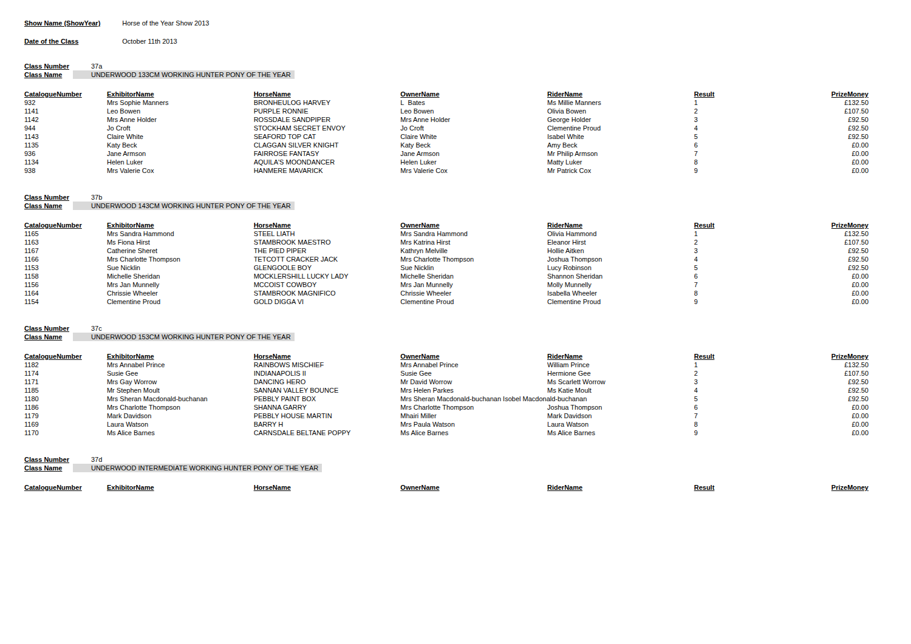| Show Name (ShowYear) | Horse of the Year Show 2013 |
| Date of the Class | October 11th 2013 |
| Class Number | 37a |
| Class Name | UNDERWOOD 133CM WORKING HUNTER PONY OF THE YEAR |
| CatalogueNumber | ExhibitorName | HorseName | OwnerName | RiderName | Result | PrizeMoney |
| --- | --- | --- | --- | --- | --- | --- |
| 932 | Mrs Sophie Manners | BRONHEULOG HARVEY | L Bates | Ms Millie Manners | 1 | £132.50 |
| 1141 | Leo Bowen | PURPLE RONNIE | Leo Bowen | Olivia Bowen | 2 | £107.50 |
| 1142 | Mrs Anne Holder | ROSSDALE SANDPIPER | Mrs Anne Holder | George Holder | 3 | £92.50 |
| 944 | Jo Croft | STOCKHAM SECRET ENVOY | Jo Croft | Clementine Proud | 4 | £92.50 |
| 1143 | Claire White | SEAFORD TOP CAT | Claire White | Isabel White | 5 | £92.50 |
| 1135 | Katy Beck | CLAGGAN SILVER KNIGHT | Katy Beck | Amy Beck | 6 | £0.00 |
| 936 | Jane Armson | FAIRROSE FANTASY | Jane Armson | Mr Philip Armson | 7 | £0.00 |
| 1134 | Helen Luker | AQUILA'S MOONDANCER | Helen Luker | Matty Luker | 8 | £0.00 |
| 938 | Mrs Valerie Cox | HANMERE MAVARICK | Mrs Valerie Cox | Mr Patrick Cox | 9 | £0.00 |
| Class Number | 37b |
| Class Name | UNDERWOOD 143CM WORKING HUNTER PONY OF THE YEAR |
| CatalogueNumber | ExhibitorName | HorseName | OwnerName | RiderName | Result | PrizeMoney |
| --- | --- | --- | --- | --- | --- | --- |
| 1165 | Mrs Sandra Hammond | STEEL LIATH | Mrs Sandra Hammond | Olivia Hammond | 1 | £132.50 |
| 1163 | Ms Fiona Hirst | STAMBROOK MAESTRO | Mrs Katrina Hirst | Eleanor Hirst | 2 | £107.50 |
| 1167 | Catherine Sheret | THE PIED PIPER | Kathryn Melville | Hollie Aitken | 3 | £92.50 |
| 1166 | Mrs Charlotte Thompson | TETCOTT CRACKER JACK | Mrs Charlotte Thompson | Joshua Thompson | 4 | £92.50 |
| 1153 | Sue Nicklin | GLENGOOLE BOY | Sue Nicklin | Lucy Robinson | 5 | £92.50 |
| 1158 | Michelle Sheridan | MOCKLERSHILL LUCKY LADY | Michelle Sheridan | Shannon Sheridan | 6 | £0.00 |
| 1156 | Mrs Jan Munnelly | MCCOIST COWBOY | Mrs Jan Munnelly | Molly Munnelly | 7 | £0.00 |
| 1164 | Chrissie Wheeler | STAMBROOK MAGNIFICO | Chrissie Wheeler | Isabella Wheeler | 8 | £0.00 |
| 1154 | Clementine Proud | GOLD DIGGA VI | Clementine Proud | Clementine Proud | 9 | £0.00 |
| Class Number | 37c |
| Class Name | UNDERWOOD 153CM WORKING HUNTER PONY OF THE YEAR |
| CatalogueNumber | ExhibitorName | HorseName | OwnerName | RiderName | Result | PrizeMoney |
| --- | --- | --- | --- | --- | --- | --- |
| 1182 | Mrs Annabel Prince | RAINBOWS MISCHIEF | Mrs Annabel Prince | William Prince | 1 | £132.50 |
| 1174 | Susie Gee | INDIANAPOLIS II | Susie Gee | Hermione Gee | 2 | £107.50 |
| 1171 | Mrs Gay Worrow | DANCING HERO | Mr David Worrow | Ms Scarlett Worrow | 3 | £92.50 |
| 1185 | Mr Stephen Moult | SANNAN VALLEY BOUNCE | Mrs Helen Parkes | Ms Katie Moult | 4 | £92.50 |
| 1180 | Mrs Sheran Macdonald-buchanan | PEBBLY PAINT BOX | Mrs Sheran Macdonald-buchanan Isobel Macdonald-buchanan | 5 | £92.50 |
| 1186 | Mrs Charlotte Thompson | SHANNA GARRY | Mrs Charlotte Thompson | Joshua Thompson | 6 | £0.00 |
| 1179 | Mark Davidson | PEBBLY HOUSE MARTIN | Mhairi Miller | Mark Davidson | 7 | £0.00 |
| 1169 | Laura Watson | BARRY H | Mrs Paula Watson | Laura Watson | 8 | £0.00 |
| 1170 | Ms Alice Barnes | CARNSDALE BELTANE POPPY | Ms Alice Barnes | Ms Alice Barnes | 9 | £0.00 |
| Class Number | 37d |
| Class Name | UNDERWOOD INTERMEDIATE WORKING HUNTER PONY OF THE YEAR |
| CatalogueNumber | ExhibitorName | HorseName | OwnerName | RiderName | Result | PrizeMoney |
| --- | --- | --- | --- | --- | --- | --- |